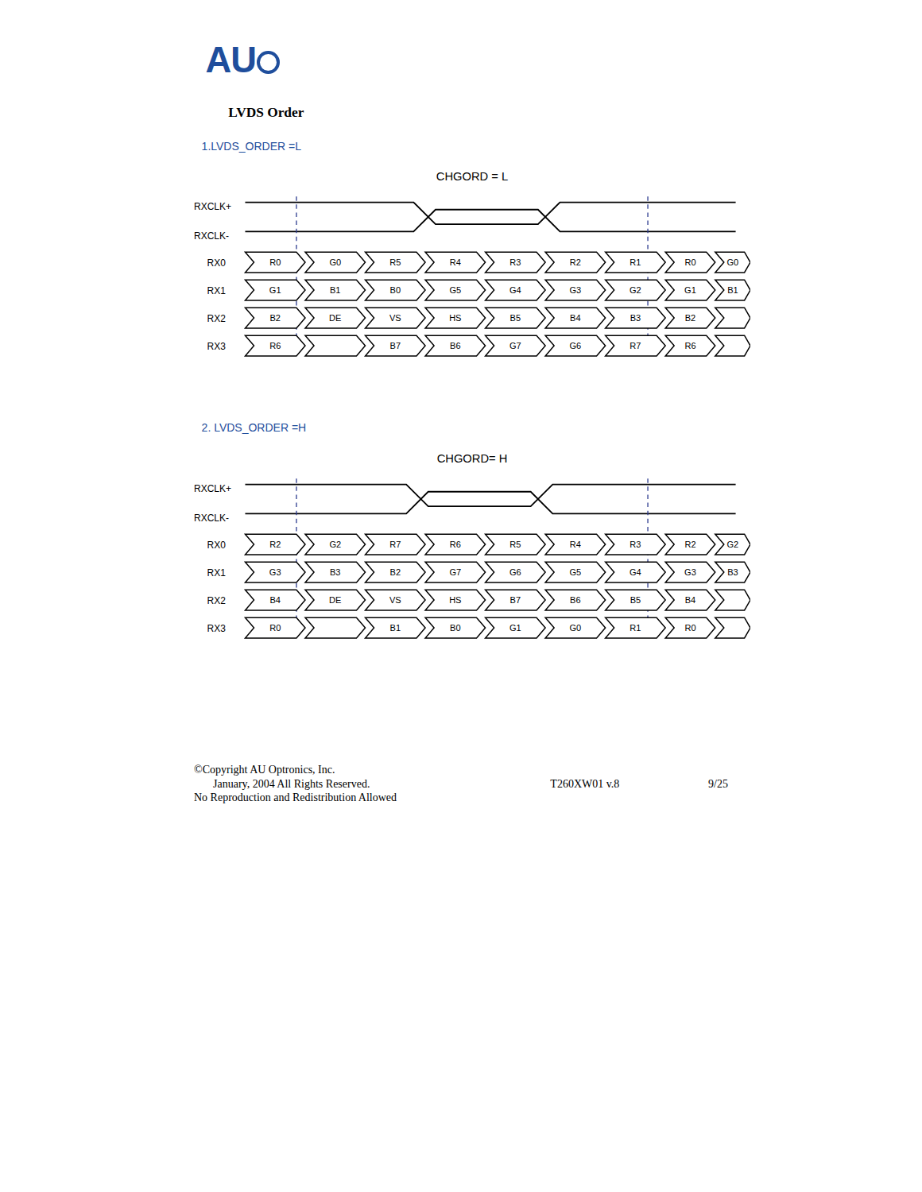AU
LVDS Order
1.LVDS_ORDER =L
CHGORD = L RXCLK+ RXCLK- RX0 R0 G0 R5 R4 R3 R2 R1 R0 G0 RX1 G1 B1 B0 G5 G4 G3 G2 G1 B1 RX2 B2 DE VS HS B5 B4 B3 B2 RX3 R6 B7 B6 G7 G6 R7 R6
2. LVDS_ORDER =H
CHGORD= H RXCLK+ RXCLK- RX0 R2 G2 R7 R6 R5 R4 R3 R2 G2 RX1 G3 B3 B2 G7 G6 G5 G4 G3 B3 RX2 B4 DE VS HS B7 B6 B5 B4 RX3 R0 B1 B0 G1 G0 R1 R0
©Copyright AU Optronics, Inc.
January, 2004 All Rights Reserved.
T260XW01 v.8
9/25
No Reproduction and Redistribution Allowed